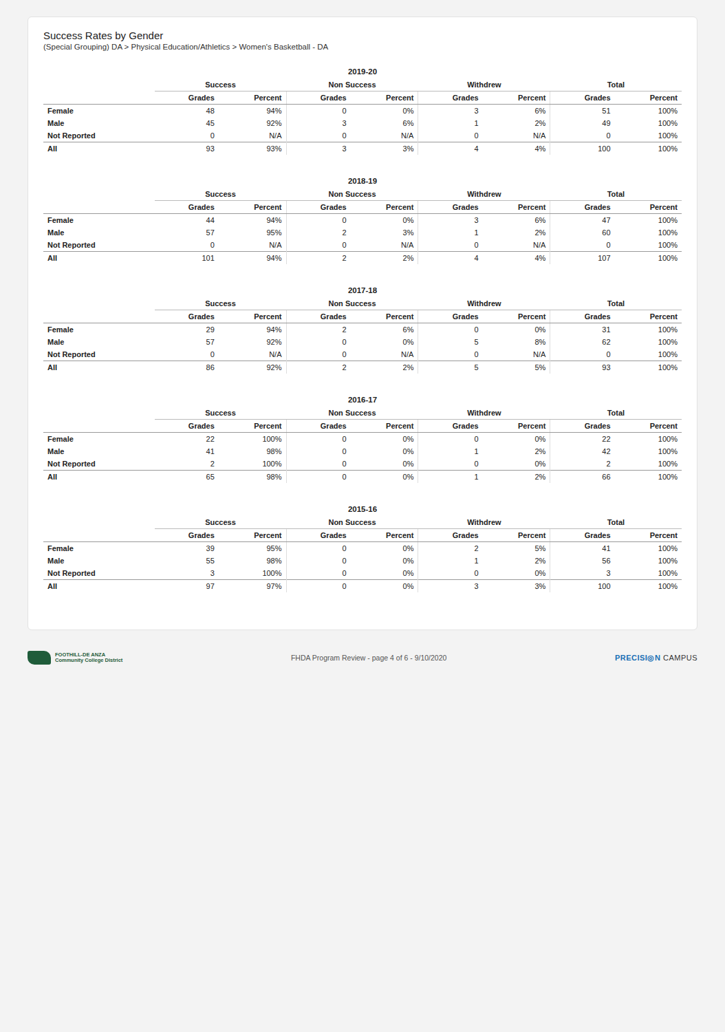Success Rates by Gender
(Special Grouping) DA > Physical Education/Athletics > Women's Basketball - DA
2019-20
| | Success | Non Success | Withdrew | Total |
| --- | --- | --- | --- | --- |
| | Grades | Percent | Grades | Percent | Grades | Percent | Grades | Percent |
| Female | 48 | 94% | 0 | 0% | 3 | 6% | 51 | 100% |
| Male | 45 | 92% | 3 | 6% | 1 | 2% | 49 | 100% |
| Not Reported | 0 | N/A | 0 | N/A | 0 | N/A | 0 | 100% |
| All | 93 | 93% | 3 | 3% | 4 | 4% | 100 | 100% |
2018-19
| | Success | Non Success | Withdrew | Total |
| --- | --- | --- | --- | --- |
| | Grades | Percent | Grades | Percent | Grades | Percent | Grades | Percent |
| Female | 44 | 94% | 0 | 0% | 3 | 6% | 47 | 100% |
| Male | 57 | 95% | 2 | 3% | 1 | 2% | 60 | 100% |
| Not Reported | 0 | N/A | 0 | N/A | 0 | N/A | 0 | 100% |
| All | 101 | 94% | 2 | 2% | 4 | 4% | 107 | 100% |
2017-18
| | Success | Non Success | Withdrew | Total |
| --- | --- | --- | --- | --- |
| | Grades | Percent | Grades | Percent | Grades | Percent | Grades | Percent |
| Female | 29 | 94% | 2 | 6% | 0 | 0% | 31 | 100% |
| Male | 57 | 92% | 0 | 0% | 5 | 8% | 62 | 100% |
| Not Reported | 0 | N/A | 0 | N/A | 0 | N/A | 0 | 100% |
| All | 86 | 92% | 2 | 2% | 5 | 5% | 93 | 100% |
2016-17
| | Success | Non Success | Withdrew | Total |
| --- | --- | --- | --- | --- |
| | Grades | Percent | Grades | Percent | Grades | Percent | Grades | Percent |
| Female | 22 | 100% | 0 | 0% | 0 | 0% | 22 | 100% |
| Male | 41 | 98% | 0 | 0% | 1 | 2% | 42 | 100% |
| Not Reported | 2 | 100% | 0 | 0% | 0 | 0% | 2 | 100% |
| All | 65 | 98% | 0 | 0% | 1 | 2% | 66 | 100% |
2015-16
| | Success | Non Success | Withdrew | Total |
| --- | --- | --- | --- | --- |
| | Grades | Percent | Grades | Percent | Grades | Percent | Grades | Percent |
| Female | 39 | 95% | 0 | 0% | 2 | 5% | 41 | 100% |
| Male | 55 | 98% | 0 | 0% | 1 | 2% | 56 | 100% |
| Not Reported | 3 | 100% | 0 | 0% | 0 | 0% | 3 | 100% |
| All | 97 | 97% | 0 | 0% | 3 | 3% | 100 | 100% |
FOOTHILL-DE ANZA
Community College District
FHDA Program Review - page 4 of 6 - 9/10/2020
PRECISI◎N CAMPUS